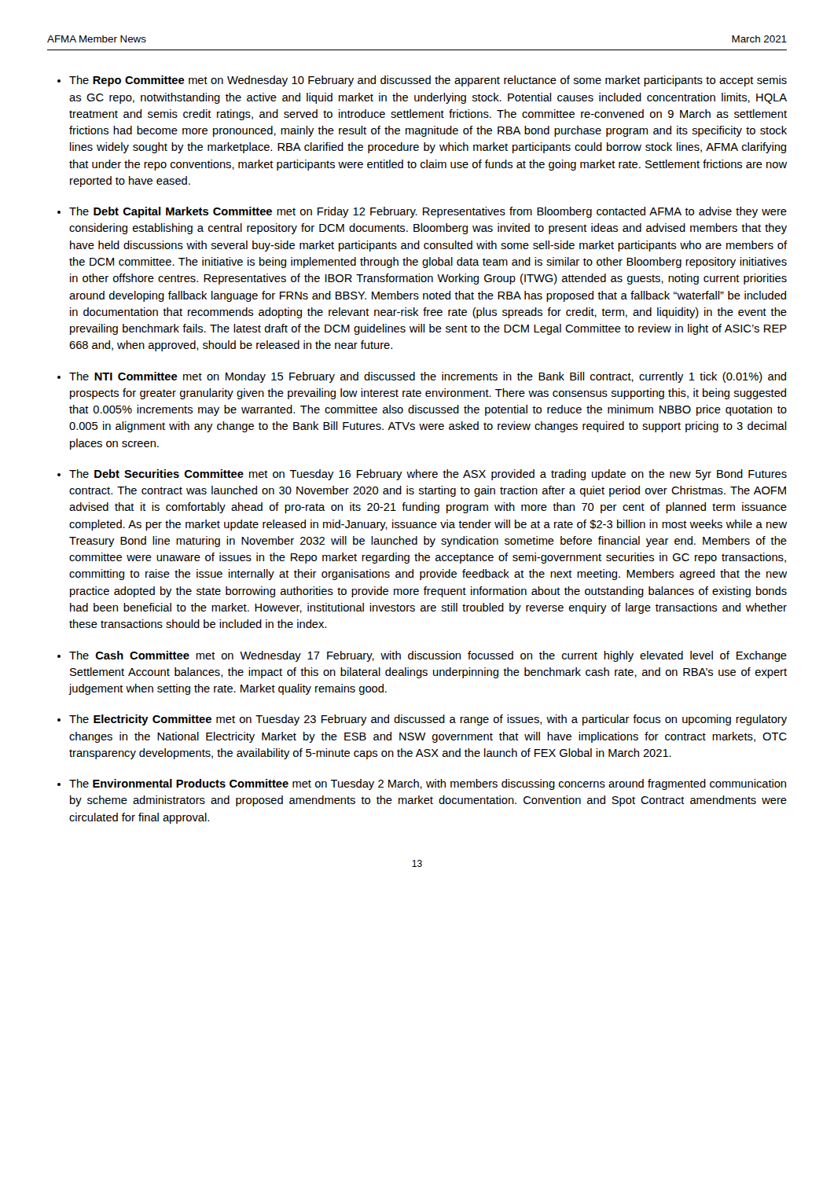AFMA Member News March 2021
The Repo Committee met on Wednesday 10 February and discussed the apparent reluctance of some market participants to accept semis as GC repo, notwithstanding the active and liquid market in the underlying stock. Potential causes included concentration limits, HQLA treatment and semis credit ratings, and served to introduce settlement frictions. The committee re-convened on 9 March as settlement frictions had become more pronounced, mainly the result of the magnitude of the RBA bond purchase program and its specificity to stock lines widely sought by the marketplace. RBA clarified the procedure by which market participants could borrow stock lines, AFMA clarifying that under the repo conventions, market participants were entitled to claim use of funds at the going market rate. Settlement frictions are now reported to have eased.
The Debt Capital Markets Committee met on Friday 12 February. Representatives from Bloomberg contacted AFMA to advise they were considering establishing a central repository for DCM documents. Bloomberg was invited to present ideas and advised members that they have held discussions with several buy-side market participants and consulted with some sell-side market participants who are members of the DCM committee. The initiative is being implemented through the global data team and is similar to other Bloomberg repository initiatives in other offshore centres. Representatives of the IBOR Transformation Working Group (ITWG) attended as guests, noting current priorities around developing fallback language for FRNs and BBSY. Members noted that the RBA has proposed that a fallback “waterfall” be included in documentation that recommends adopting the relevant near-risk free rate (plus spreads for credit, term, and liquidity) in the event the prevailing benchmark fails. The latest draft of the DCM guidelines will be sent to the DCM Legal Committee to review in light of ASIC’s REP 668 and, when approved, should be released in the near future.
The NTI Committee met on Monday 15 February and discussed the increments in the Bank Bill contract, currently 1 tick (0.01%) and prospects for greater granularity given the prevailing low interest rate environment. There was consensus supporting this, it being suggested that 0.005% increments may be warranted. The committee also discussed the potential to reduce the minimum NBBO price quotation to 0.005 in alignment with any change to the Bank Bill Futures. ATVs were asked to review changes required to support pricing to 3 decimal places on screen.
The Debt Securities Committee met on Tuesday 16 February where the ASX provided a trading update on the new 5yr Bond Futures contract. The contract was launched on 30 November 2020 and is starting to gain traction after a quiet period over Christmas. The AOFM advised that it is comfortably ahead of pro-rata on its 20-21 funding program with more than 70 per cent of planned term issuance completed. As per the market update released in mid-January, issuance via tender will be at a rate of $2-3 billion in most weeks while a new Treasury Bond line maturing in November 2032 will be launched by syndication sometime before financial year end. Members of the committee were unaware of issues in the Repo market regarding the acceptance of semi-government securities in GC repo transactions, committing to raise the issue internally at their organisations and provide feedback at the next meeting. Members agreed that the new practice adopted by the state borrowing authorities to provide more frequent information about the outstanding balances of existing bonds had been beneficial to the market. However, institutional investors are still troubled by reverse enquiry of large transactions and whether these transactions should be included in the index.
The Cash Committee met on Wednesday 17 February, with discussion focussed on the current highly elevated level of Exchange Settlement Account balances, the impact of this on bilateral dealings underpinning the benchmark cash rate, and on RBA’s use of expert judgement when setting the rate. Market quality remains good.
The Electricity Committee met on Tuesday 23 February and discussed a range of issues, with a particular focus on upcoming regulatory changes in the National Electricity Market by the ESB and NSW government that will have implications for contract markets, OTC transparency developments, the availability of 5-minute caps on the ASX and the launch of FEX Global in March 2021.
The Environmental Products Committee met on Tuesday 2 March, with members discussing concerns around fragmented communication by scheme administrators and proposed amendments to the market documentation. Convention and Spot Contract amendments were circulated for final approval.
13